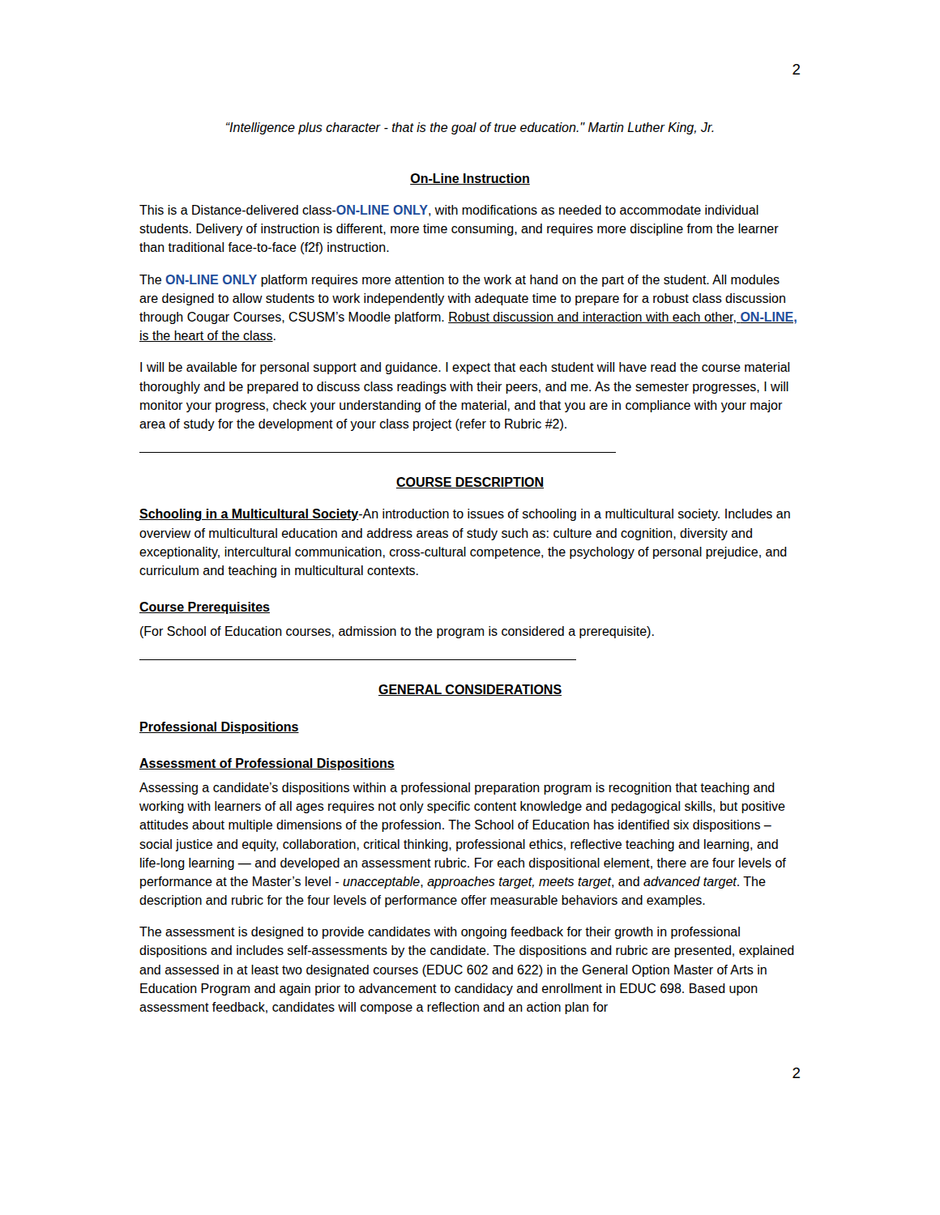2
“Intelligence plus character - that is the goal of true education." Martin Luther King, Jr.
On-Line Instruction
This is a Distance-delivered class-ON-LINE ONLY, with modifications as needed to accommodate individual students. Delivery of instruction is different, more time consuming, and requires more discipline from the learner than traditional face-to-face (f2f) instruction.
The ON-LINE ONLY platform requires more attention to the work at hand on the part of the student. All modules are designed to allow students to work independently with adequate time to prepare for a robust class discussion through Cougar Courses, CSUSM’s Moodle platform. Robust discussion and interaction with each other, ON-LINE, is the heart of the class.
I will be available for personal support and guidance. I expect that each student will have read the course material thoroughly and be prepared to discuss class readings with their peers, and me. As the semester progresses, I will monitor your progress, check your understanding of the material, and that you are in compliance with your major area of study for the development of your class project (refer to Rubric #2).
COURSE DESCRIPTION
Schooling in a Multicultural Society-An introduction to issues of schooling in a multicultural society. Includes an overview of multicultural education and address areas of study such as: culture and cognition, diversity and exceptionality, intercultural communication, cross-cultural competence, the psychology of personal prejudice, and curriculum and teaching in multicultural contexts.
Course Prerequisites
(For School of Education courses, admission to the program is considered a prerequisite).
GENERAL CONSIDERATIONS
Professional Dispositions
Assessment of Professional Dispositions
Assessing a candidate’s dispositions within a professional preparation program is recognition that teaching and working with learners of all ages requires not only specific content knowledge and pedagogical skills, but positive attitudes about multiple dimensions of the profession. The School of Education has identified six dispositions – social justice and equity, collaboration, critical thinking, professional ethics, reflective teaching and learning, and life-long learning — and developed an assessment rubric. For each dispositional element, there are four levels of performance at the Master’s level - unacceptable, approaches target, meets target, and advanced target. The description and rubric for the four levels of performance offer measurable behaviors and examples.
The assessment is designed to provide candidates with ongoing feedback for their growth in professional dispositions and includes self-assessments by the candidate. The dispositions and rubric are presented, explained and assessed in at least two designated courses (EDUC 602 and 622) in the General Option Master of Arts in Education Program and again prior to advancement to candidacy and enrollment in EDUC 698. Based upon assessment feedback, candidates will compose a reflection and an action plan for
2